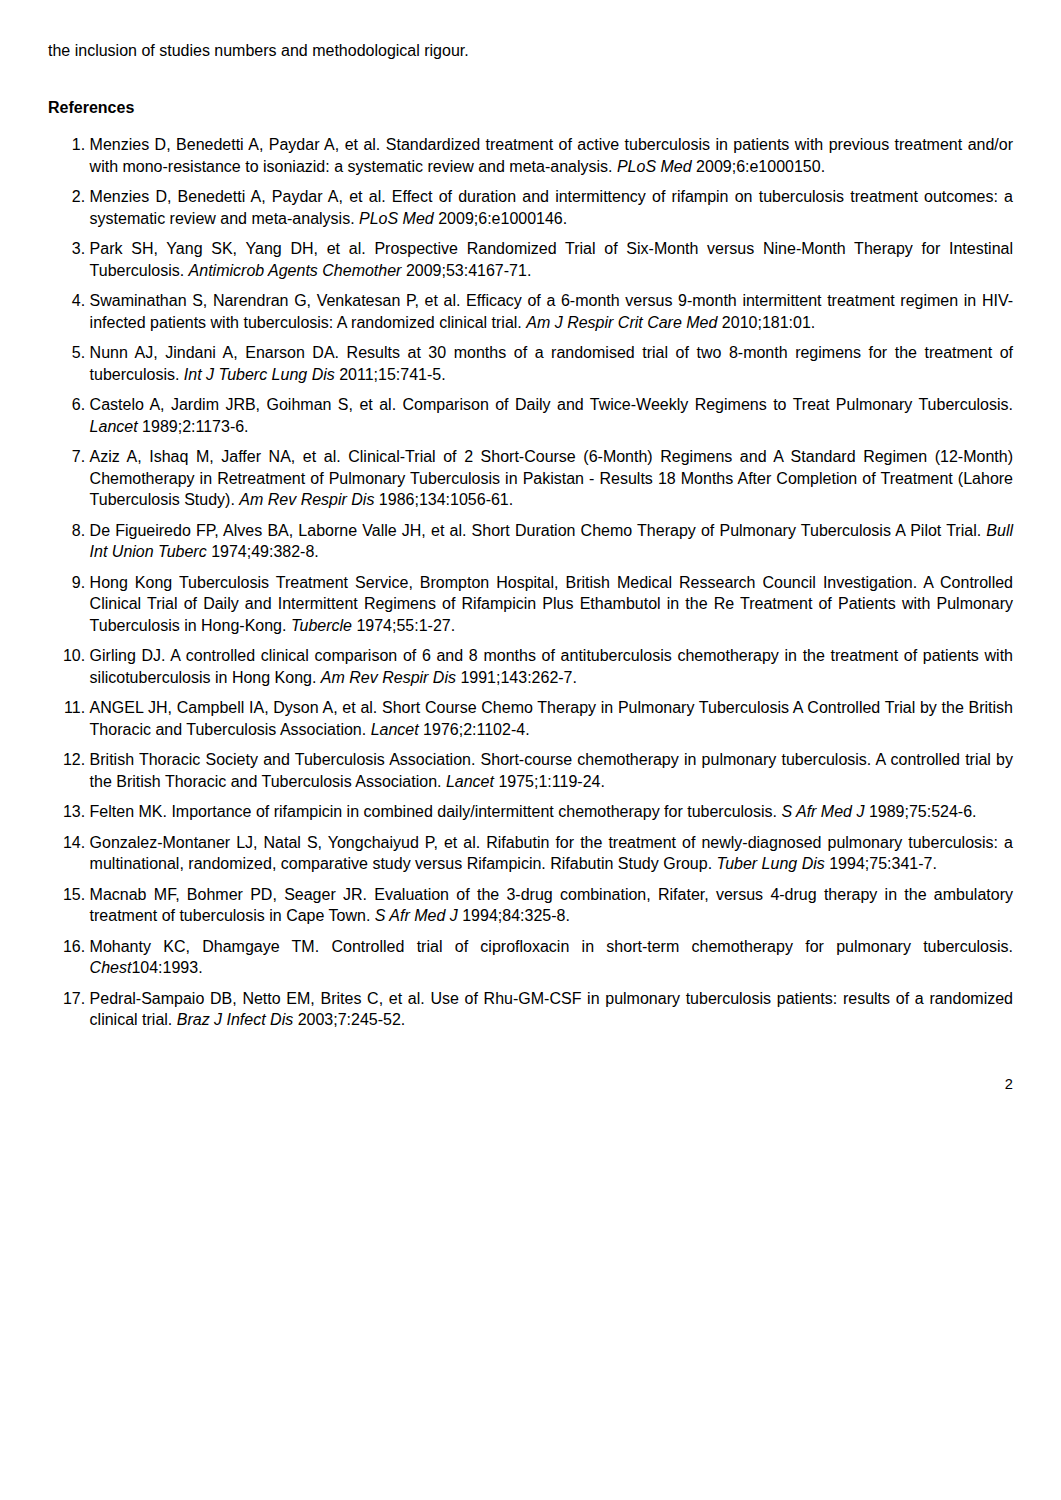the inclusion of studies numbers and methodological rigour.
References
Menzies D, Benedetti A, Paydar A, et al. Standardized treatment of active tuberculosis in patients with previous treatment and/or with mono-resistance to isoniazid: a systematic review and meta-analysis. PLoS Med 2009;6:e1000150.
Menzies D, Benedetti A, Paydar A, et al. Effect of duration and intermittency of rifampin on tuberculosis treatment outcomes: a systematic review and meta-analysis. PLoS Med 2009;6:e1000146.
Park SH, Yang SK, Yang DH, et al. Prospective Randomized Trial of Six-Month versus Nine-Month Therapy for Intestinal Tuberculosis. Antimicrob Agents Chemother 2009;53:4167-71.
Swaminathan S, Narendran G, Venkatesan P, et al. Efficacy of a 6-month versus 9-month intermittent treatment regimen in HIV-infected patients with tuberculosis: A randomized clinical trial. Am J Respir Crit Care Med 2010;181:01.
Nunn AJ, Jindani A, Enarson DA. Results at 30 months of a randomised trial of two 8-month regimens for the treatment of tuberculosis. Int J Tuberc Lung Dis 2011;15:741-5.
Castelo A, Jardim JRB, Goihman S, et al. Comparison of Daily and Twice-Weekly Regimens to Treat Pulmonary Tuberculosis. Lancet 1989;2:1173-6.
Aziz A, Ishaq M, Jaffer NA, et al. Clinical-Trial of 2 Short-Course (6-Month) Regimens and A Standard Regimen (12-Month) Chemotherapy in Retreatment of Pulmonary Tuberculosis in Pakistan - Results 18 Months After Completion of Treatment (Lahore Tuberculosis Study). Am Rev Respir Dis 1986;134:1056-61.
De Figueiredo FP, Alves BA, Laborne Valle JH, et al. Short Duration Chemo Therapy of Pulmonary Tuberculosis A Pilot Trial. Bull Int Union Tuberc 1974;49:382-8.
Hong Kong Tuberculosis Treatment Service, Brompton Hospital, British Medical Ressearch Council Investigation. A Controlled Clinical Trial of Daily and Intermittent Regimens of Rifampicin Plus Ethambutol in the Re Treatment of Patients with Pulmonary Tuberculosis in Hong-Kong. Tubercle 1974;55:1-27.
Girling DJ. A controlled clinical comparison of 6 and 8 months of antituberculosis chemotherapy in the treatment of patients with silicotuberculosis in Hong Kong. Am Rev Respir Dis 1991;143:262-7.
ANGEL JH, Campbell IA, Dyson A, et al. Short Course Chemo Therapy in Pulmonary Tuberculosis A Controlled Trial by the British Thoracic and Tuberculosis Association. Lancet 1976;2:1102-4.
British Thoracic Society and Tuberculosis Association. Short-course chemotherapy in pulmonary tuberculosis. A controlled trial by the British Thoracic and Tuberculosis Association. Lancet 1975;1:119-24.
Felten MK. Importance of rifampicin in combined daily/intermittent chemotherapy for tuberculosis. S Afr Med J 1989;75:524-6.
Gonzalez-Montaner LJ, Natal S, Yongchaiyud P, et al. Rifabutin for the treatment of newly-diagnosed pulmonary tuberculosis: a multinational, randomized, comparative study versus Rifampicin. Rifabutin Study Group. Tuber Lung Dis 1994;75:341-7.
Macnab MF, Bohmer PD, Seager JR. Evaluation of the 3-drug combination, Rifater, versus 4-drug therapy in the ambulatory treatment of tuberculosis in Cape Town. S Afr Med J 1994;84:325-8.
Mohanty KC, Dhamgaye TM. Controlled trial of ciprofloxacin in short-term chemotherapy for pulmonary tuberculosis. Chest104:1993.
Pedral-Sampaio DB, Netto EM, Brites C, et al. Use of Rhu-GM-CSF in pulmonary tuberculosis patients: results of a randomized clinical trial. Braz J Infect Dis 2003;7:245-52.
2